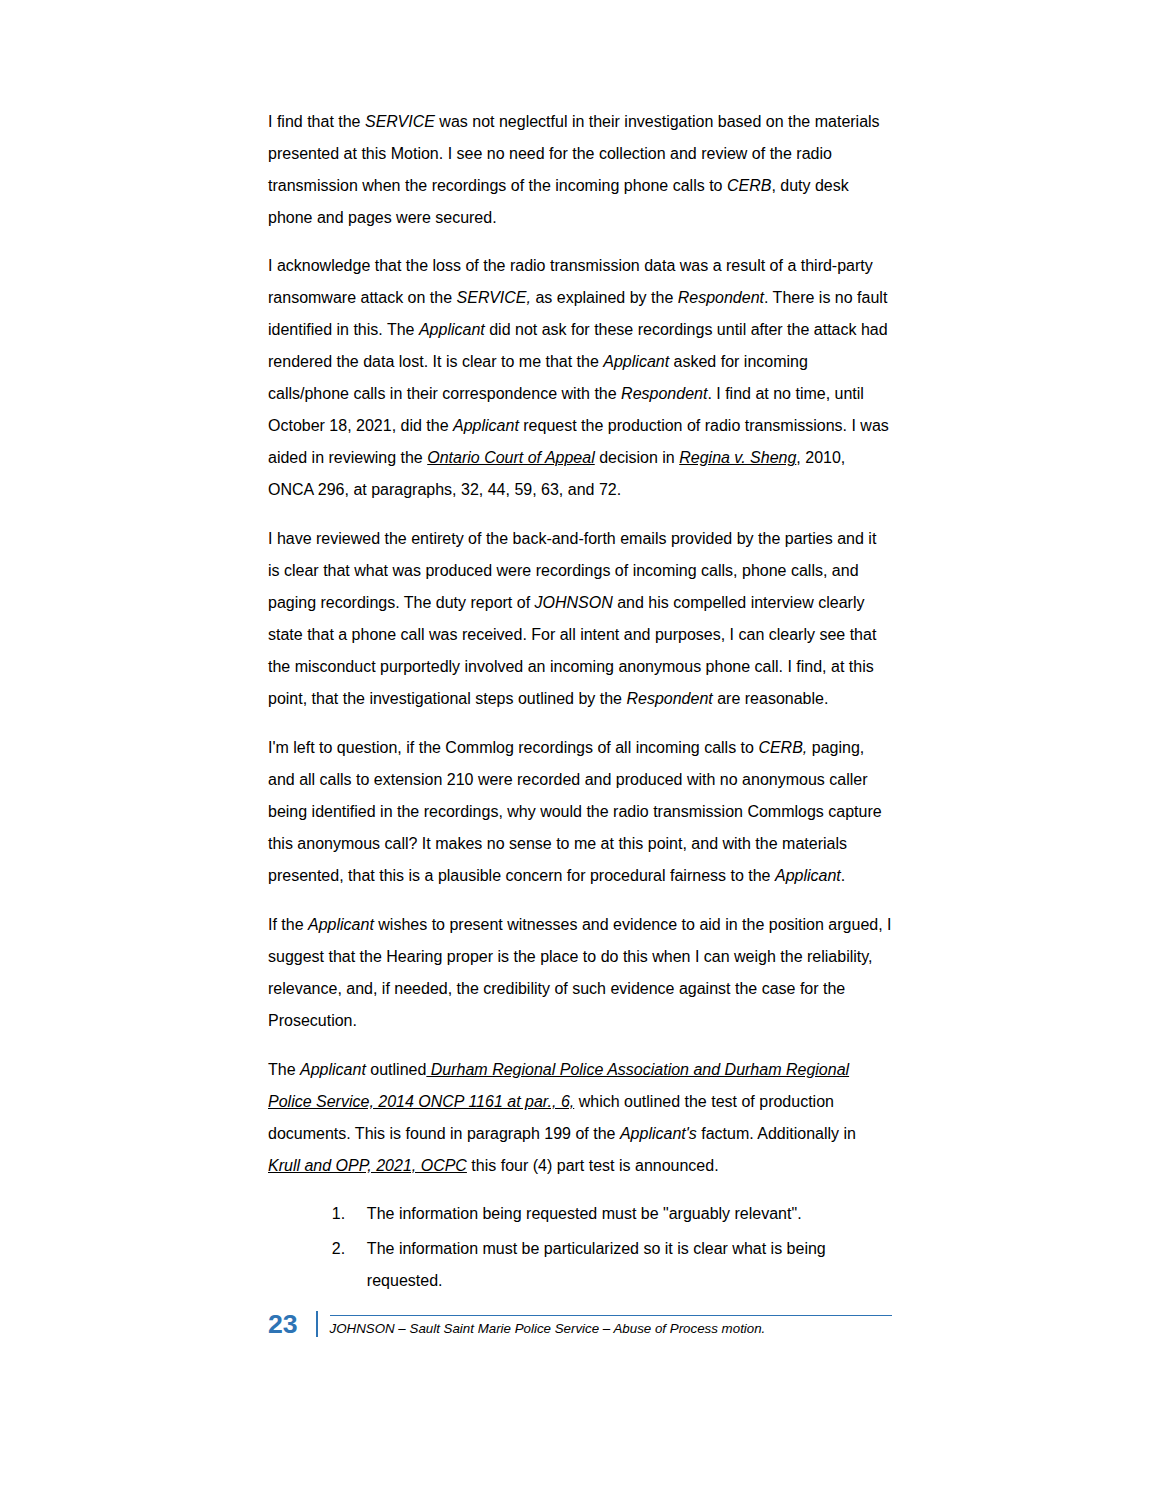I find that the SERVICE was not neglectful in their investigation based on the materials presented at this Motion. I see no need for the collection and review of the radio transmission when the recordings of the incoming phone calls to CERB, duty desk phone and pages were secured.
I acknowledge that the loss of the radio transmission data was a result of a third-party ransomware attack on the SERVICE, as explained by the Respondent. There is no fault identified in this. The Applicant did not ask for these recordings until after the attack had rendered the data lost. It is clear to me that the Applicant asked for incoming calls/phone calls in their correspondence with the Respondent. I find at no time, until October 18, 2021, did the Applicant request the production of radio transmissions. I was aided in reviewing the Ontario Court of Appeal decision in Regina v. Sheng, 2010, ONCA 296, at paragraphs, 32, 44, 59, 63, and 72.
I have reviewed the entirety of the back-and-forth emails provided by the parties and it is clear that what was produced were recordings of incoming calls, phone calls, and paging recordings. The duty report of JOHNSON and his compelled interview clearly state that a phone call was received. For all intent and purposes, I can clearly see that the misconduct purportedly involved an incoming anonymous phone call. I find, at this point, that the investigational steps outlined by the Respondent are reasonable.
I'm left to question, if the Commlog recordings of all incoming calls to CERB, paging, and all calls to extension 210 were recorded and produced with no anonymous caller being identified in the recordings, why would the radio transmission Commlogs capture this anonymous call? It makes no sense to me at this point, and with the materials presented, that this is a plausible concern for procedural fairness to the Applicant.
If the Applicant wishes to present witnesses and evidence to aid in the position argued, I suggest that the Hearing proper is the place to do this when I can weigh the reliability, relevance, and, if needed, the credibility of such evidence against the case for the Prosecution.
The Applicant outlined Durham Regional Police Association and Durham Regional Police Service, 2014 ONCP 1161 at par., 6, which outlined the test of production documents. This is found in paragraph 199 of the Applicant's factum. Additionally in Krull and OPP, 2021, OCPC this four (4) part test is announced.
The information being requested must be "arguably relevant".
The information must be particularized so it is clear what is being requested.
23
JOHNSON – Sault Saint Marie Police Service – Abuse of Process motion.